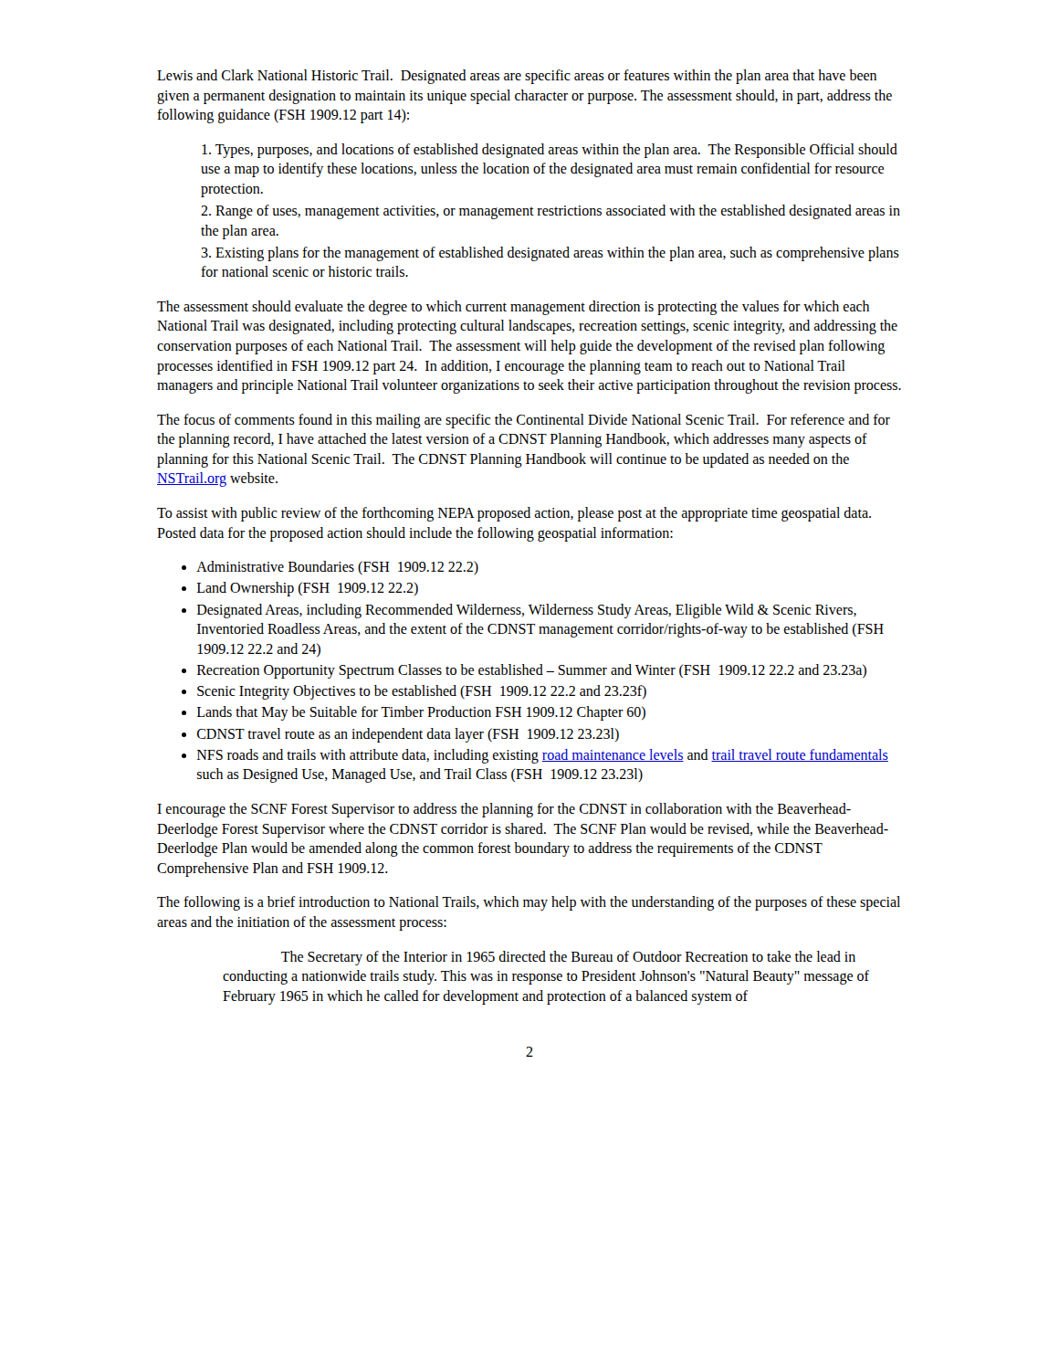Lewis and Clark National Historic Trail. Designated areas are specific areas or features within the plan area that have been given a permanent designation to maintain its unique special character or purpose. The assessment should, in part, address the following guidance (FSH 1909.12 part 14):
1. Types, purposes, and locations of established designated areas within the plan area. The Responsible Official should use a map to identify these locations, unless the location of the designated area must remain confidential for resource protection.
2. Range of uses, management activities, or management restrictions associated with the established designated areas in the plan area.
3. Existing plans for the management of established designated areas within the plan area, such as comprehensive plans for national scenic or historic trails.
The assessment should evaluate the degree to which current management direction is protecting the values for which each National Trail was designated, including protecting cultural landscapes, recreation settings, scenic integrity, and addressing the conservation purposes of each National Trail. The assessment will help guide the development of the revised plan following processes identified in FSH 1909.12 part 24. In addition, I encourage the planning team to reach out to National Trail managers and principle National Trail volunteer organizations to seek their active participation throughout the revision process.
The focus of comments found in this mailing are specific the Continental Divide National Scenic Trail. For reference and for the planning record, I have attached the latest version of a CDNST Planning Handbook, which addresses many aspects of planning for this National Scenic Trail. The CDNST Planning Handbook will continue to be updated as needed on the NSTrail.org website.
To assist with public review of the forthcoming NEPA proposed action, please post at the appropriate time geospatial data. Posted data for the proposed action should include the following geospatial information:
Administrative Boundaries (FSH 1909.12 22.2)
Land Ownership (FSH 1909.12 22.2)
Designated Areas, including Recommended Wilderness, Wilderness Study Areas, Eligible Wild & Scenic Rivers, Inventoried Roadless Areas, and the extent of the CDNST management corridor/rights-of-way to be established (FSH 1909.12 22.2 and 24)
Recreation Opportunity Spectrum Classes to be established – Summer and Winter (FSH 1909.12 22.2 and 23.23a)
Scenic Integrity Objectives to be established (FSH 1909.12 22.2 and 23.23f)
Lands that May be Suitable for Timber Production FSH 1909.12 Chapter 60)
CDNST travel route as an independent data layer (FSH 1909.12 23.23l)
NFS roads and trails with attribute data, including existing road maintenance levels and trail travel route fundamentals such as Designed Use, Managed Use, and Trail Class (FSH 1909.12 23.23l)
I encourage the SCNF Forest Supervisor to address the planning for the CDNST in collaboration with the Beaverhead-Deerlodge Forest Supervisor where the CDNST corridor is shared. The SCNF Plan would be revised, while the Beaverhead-Deerlodge Plan would be amended along the common forest boundary to address the requirements of the CDNST Comprehensive Plan and FSH 1909.12.
The following is a brief introduction to National Trails, which may help with the understanding of the purposes of these special areas and the initiation of the assessment process:
The Secretary of the Interior in 1965 directed the Bureau of Outdoor Recreation to take the lead in conducting a nationwide trails study. This was in response to President Johnson's "Natural Beauty" message of February 1965 in which he called for development and protection of a balanced system of
2